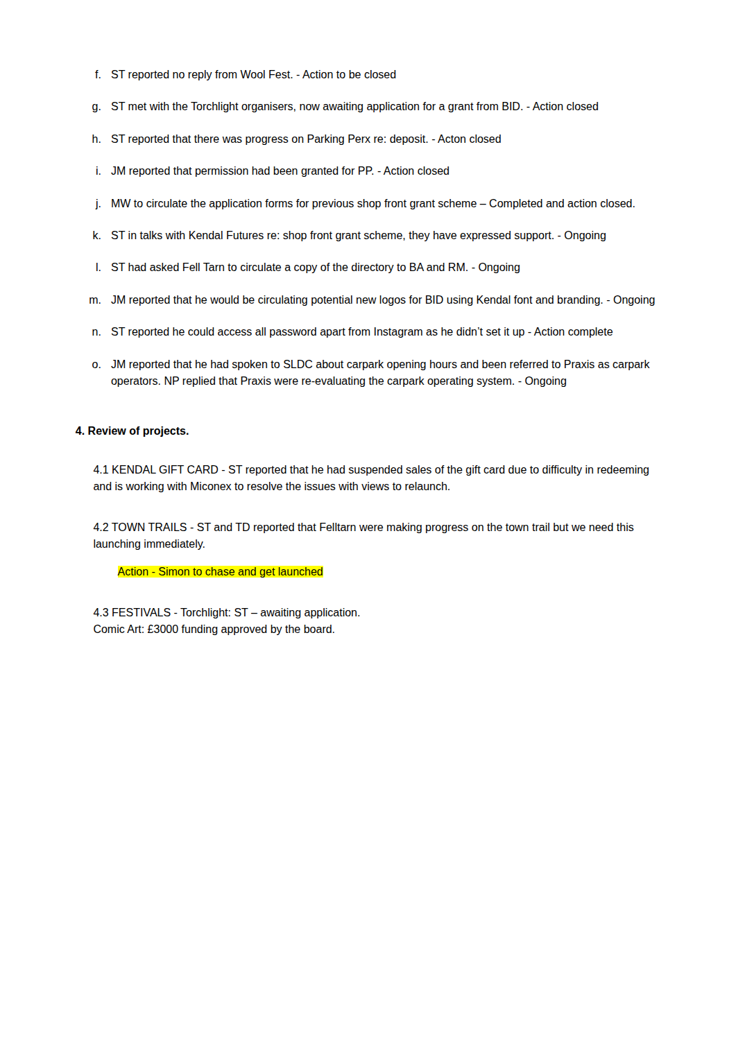ST reported no reply from Wool Fest. - Action to be closed
ST met with the Torchlight organisers, now awaiting application for a grant from BID. - Action closed
ST reported that there was progress on Parking Perx re: deposit. - Acton closed
JM reported that permission had been granted for PP. - Action closed
MW to circulate the application forms for previous shop front grant scheme – Completed and action closed.
ST in talks with Kendal Futures re: shop front grant scheme, they have expressed support. - Ongoing
ST had asked Fell Tarn to circulate a copy of the directory to BA and RM. - Ongoing
JM reported that he would be circulating potential new logos for BID using Kendal font and branding. - Ongoing
ST reported he could access all password apart from Instagram as he didn’t set it up - Action complete
JM reported that he had spoken to SLDC about carpark opening hours and been referred to Praxis as carpark operators. NP replied that Praxis were re-evaluating the carpark operating system. - Ongoing
4. Review of projects.
4.1 KENDAL GIFT CARD - ST reported that he had suspended sales of the gift card due to difficulty in redeeming and is working with Miconex to resolve the issues with views to relaunch.
4.2 TOWN TRAILS - ST and TD reported that Felltarn were making progress on the town trail but we need this launching immediately.
Action - Simon to chase and get launched
4.3 FESTIVALS - Torchlight: ST – awaiting application.
Comic Art: £3000 funding approved by the board.